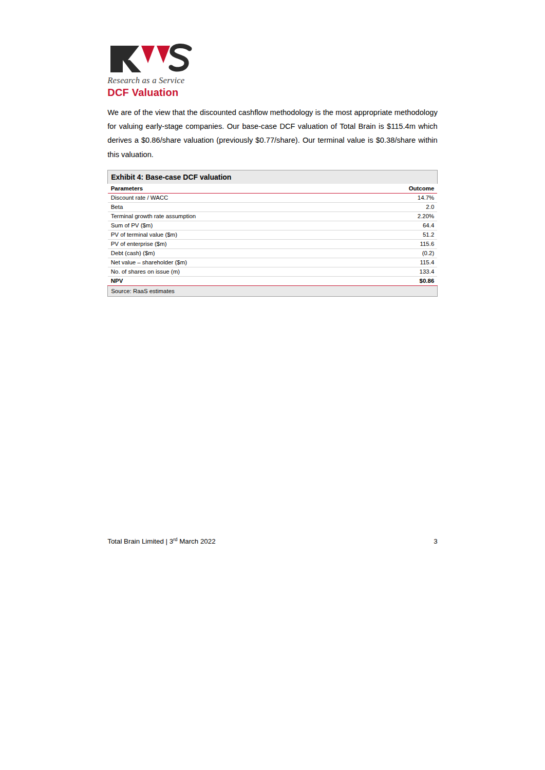Research as a Service
DCF Valuation
We are of the view that the discounted cashflow methodology is the most appropriate methodology for valuing early-stage companies. Our base-case DCF valuation of Total Brain is $115.4m which derives a $0.86/share valuation (previously $0.77/share). Our terminal value is $0.38/share within this valuation.
Exhibit 4: Base-case DCF valuation
| Parameters | Outcome |
| --- | --- |
| Discount rate / WACC | 14.7% |
| Beta | 2.0 |
| Terminal growth rate assumption | 2.20% |
| Sum of PV ($m) | 64.4 |
| PV of terminal value ($m) | 51.2 |
| PV of enterprise ($m) | 115.6 |
| Debt (cash) ($m) | (0.2) |
| Net value – shareholder ($m) | 115.4 |
| No. of shares on issue (m) | 133.4 |
| NPV | $0.86 |
| Source: RaaS estimates |
Total Brain Limited | 3rd March 2022
3